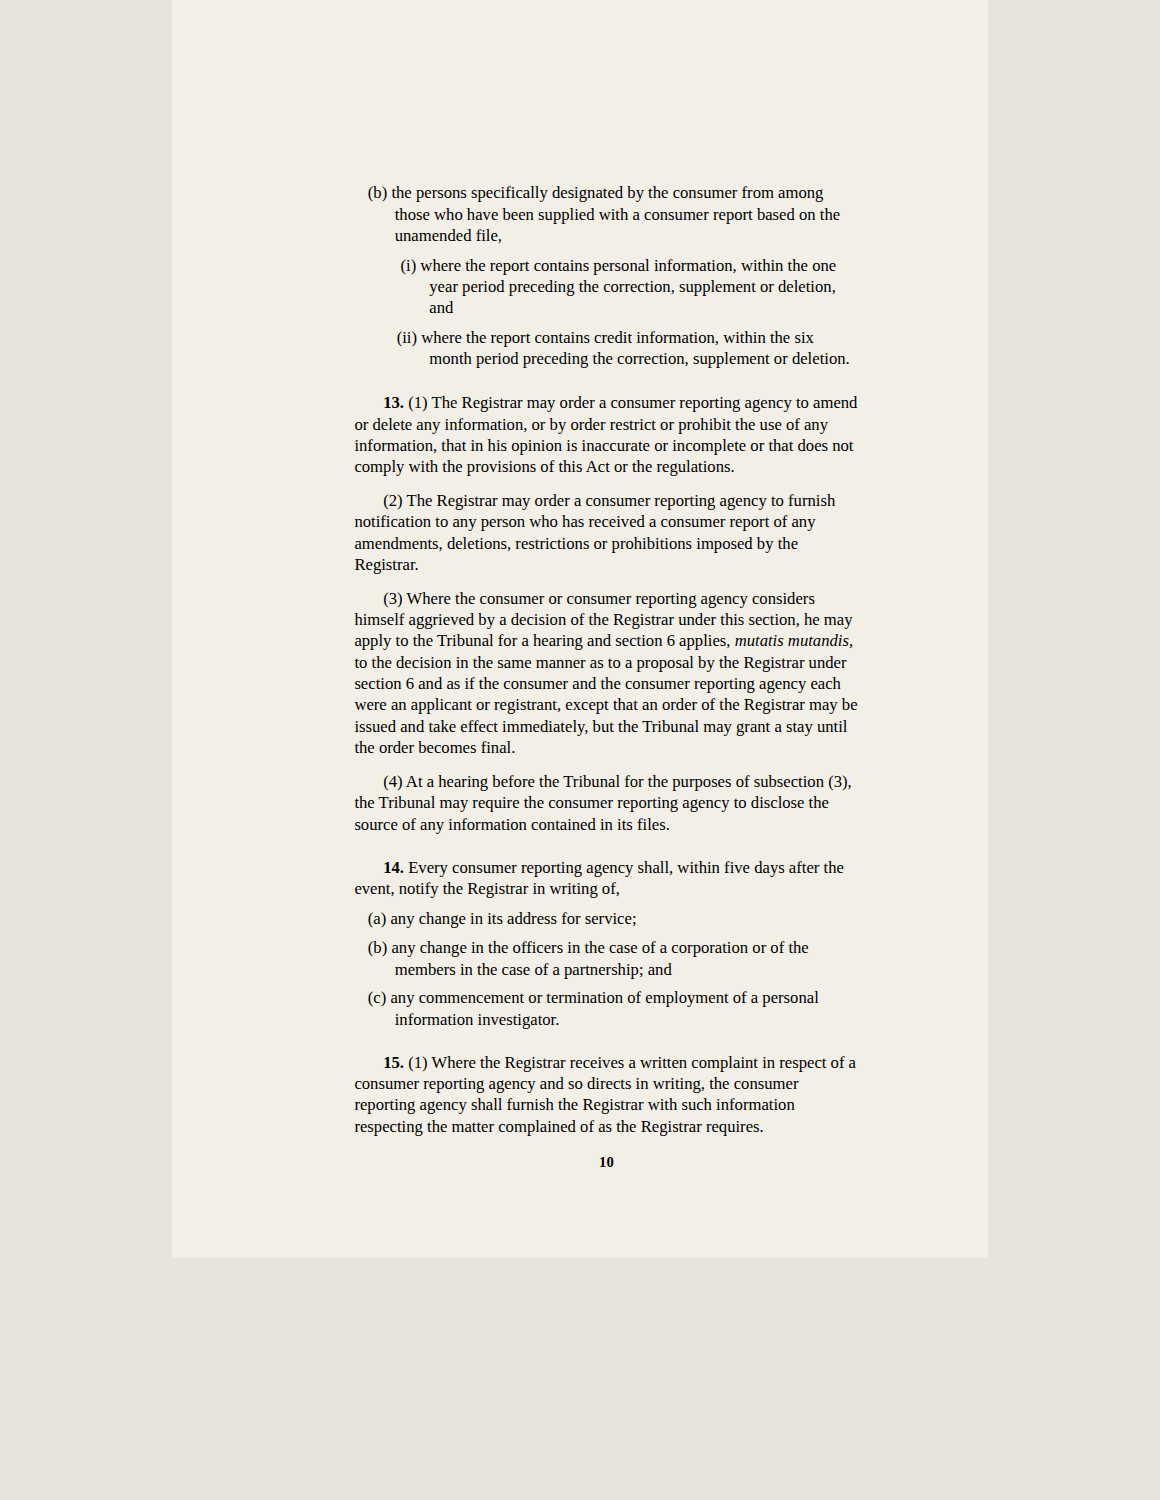(b) the persons specifically designated by the consumer from among those who have been supplied with a consumer report based on the unamended file,
(i) where the report contains personal information, within the one year period preceding the correction, supplement or deletion, and
(ii) where the report contains credit information, within the six month period preceding the correction, supplement or deletion.
13. (1) The Registrar may order a consumer reporting agency to amend or delete any information, or by order restrict or prohibit the use of any information, that in his opinion is inaccurate or incomplete or that does not comply with the provisions of this Act or the regulations.
(2) The Registrar may order a consumer reporting agency to furnish notification to any person who has received a consumer report of any amendments, deletions, restrictions or prohibitions imposed by the Registrar.
(3) Where the consumer or consumer reporting agency considers himself aggrieved by a decision of the Registrar under this section, he may apply to the Tribunal for a hearing and section 6 applies, mutatis mutandis, to the decision in the same manner as to a proposal by the Registrar under section 6 and as if the consumer and the consumer reporting agency each were an applicant or registrant, except that an order of the Registrar may be issued and take effect immediately, but the Tribunal may grant a stay until the order becomes final.
(4) At a hearing before the Tribunal for the purposes of subsection (3), the Tribunal may require the consumer reporting agency to disclose the source of any information contained in its files.
14. Every consumer reporting agency shall, within five days after the event, notify the Registrar in writing of,
(a) any change in its address for service;
(b) any change in the officers in the case of a corporation or of the members in the case of a partnership; and
(c) any commencement or termination of employment of a personal information investigator.
15. (1) Where the Registrar receives a written complaint in respect of a consumer reporting agency and so directs in writing, the consumer reporting agency shall furnish the Registrar with such information respecting the matter complained of as the Registrar requires.
10